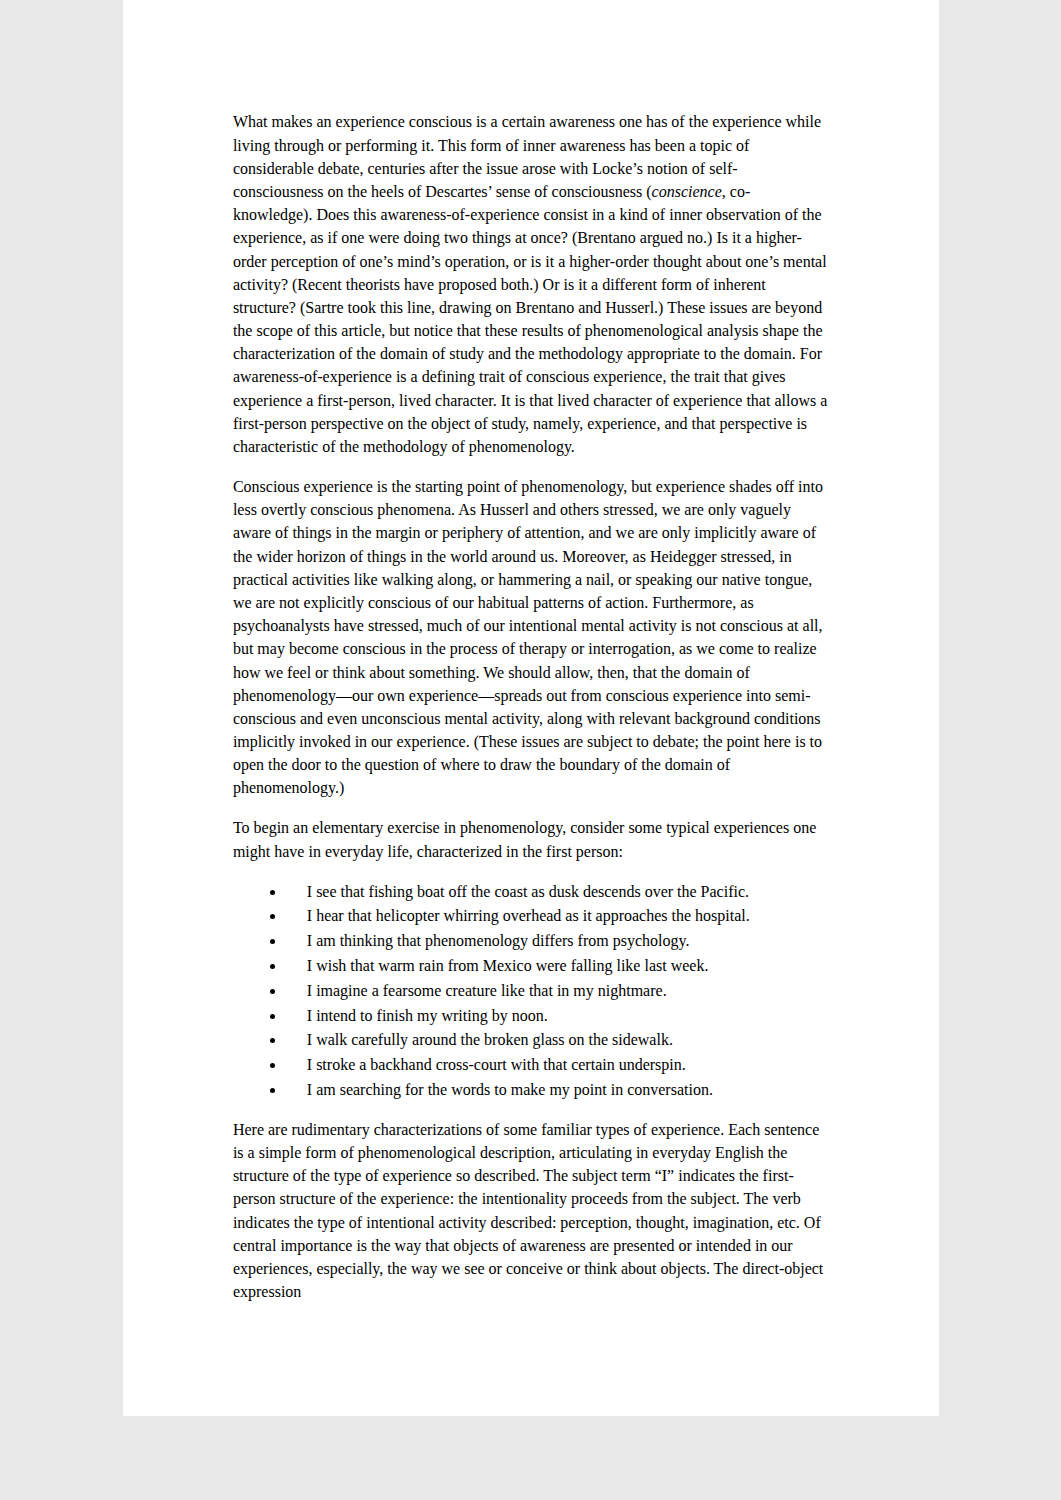What makes an experience conscious is a certain awareness one has of the experience while living through or performing it. This form of inner awareness has been a topic of considerable debate, centuries after the issue arose with Locke’s notion of self-consciousness on the heels of Descartes’ sense of consciousness (conscience, co-knowledge). Does this awareness-of-experience consist in a kind of inner observation of the experience, as if one were doing two things at once? (Brentano argued no.) Is it a higher-order perception of one’s mind’s operation, or is it a higher-order thought about one’s mental activity? (Recent theorists have proposed both.) Or is it a different form of inherent structure? (Sartre took this line, drawing on Brentano and Husserl.) These issues are beyond the scope of this article, but notice that these results of phenomenological analysis shape the characterization of the domain of study and the methodology appropriate to the domain. For awareness-of-experience is a defining trait of conscious experience, the trait that gives experience a first-person, lived character. It is that lived character of experience that allows a first-person perspective on the object of study, namely, experience, and that perspective is characteristic of the methodology of phenomenology.
Conscious experience is the starting point of phenomenology, but experience shades off into less overtly conscious phenomena. As Husserl and others stressed, we are only vaguely aware of things in the margin or periphery of attention, and we are only implicitly aware of the wider horizon of things in the world around us. Moreover, as Heidegger stressed, in practical activities like walking along, or hammering a nail, or speaking our native tongue, we are not explicitly conscious of our habitual patterns of action. Furthermore, as psychoanalysts have stressed, much of our intentional mental activity is not conscious at all, but may become conscious in the process of therapy or interrogation, as we come to realize how we feel or think about something. We should allow, then, that the domain of phenomenology—our own experience—spreads out from conscious experience into semi-conscious and even unconscious mental activity, along with relevant background conditions implicitly invoked in our experience. (These issues are subject to debate; the point here is to open the door to the question of where to draw the boundary of the domain of phenomenology.)
To begin an elementary exercise in phenomenology, consider some typical experiences one might have in everyday life, characterized in the first person:
I see that fishing boat off the coast as dusk descends over the Pacific.
I hear that helicopter whirring overhead as it approaches the hospital.
I am thinking that phenomenology differs from psychology.
I wish that warm rain from Mexico were falling like last week.
I imagine a fearsome creature like that in my nightmare.
I intend to finish my writing by noon.
I walk carefully around the broken glass on the sidewalk.
I stroke a backhand cross-court with that certain underspin.
I am searching for the words to make my point in conversation.
Here are rudimentary characterizations of some familiar types of experience. Each sentence is a simple form of phenomenological description, articulating in everyday English the structure of the type of experience so described. The subject term “I” indicates the first-person structure of the experience: the intentionality proceeds from the subject. The verb indicates the type of intentional activity described: perception, thought, imagination, etc. Of central importance is the way that objects of awareness are presented or intended in our experiences, especially, the way we see or conceive or think about objects. The direct-object expression